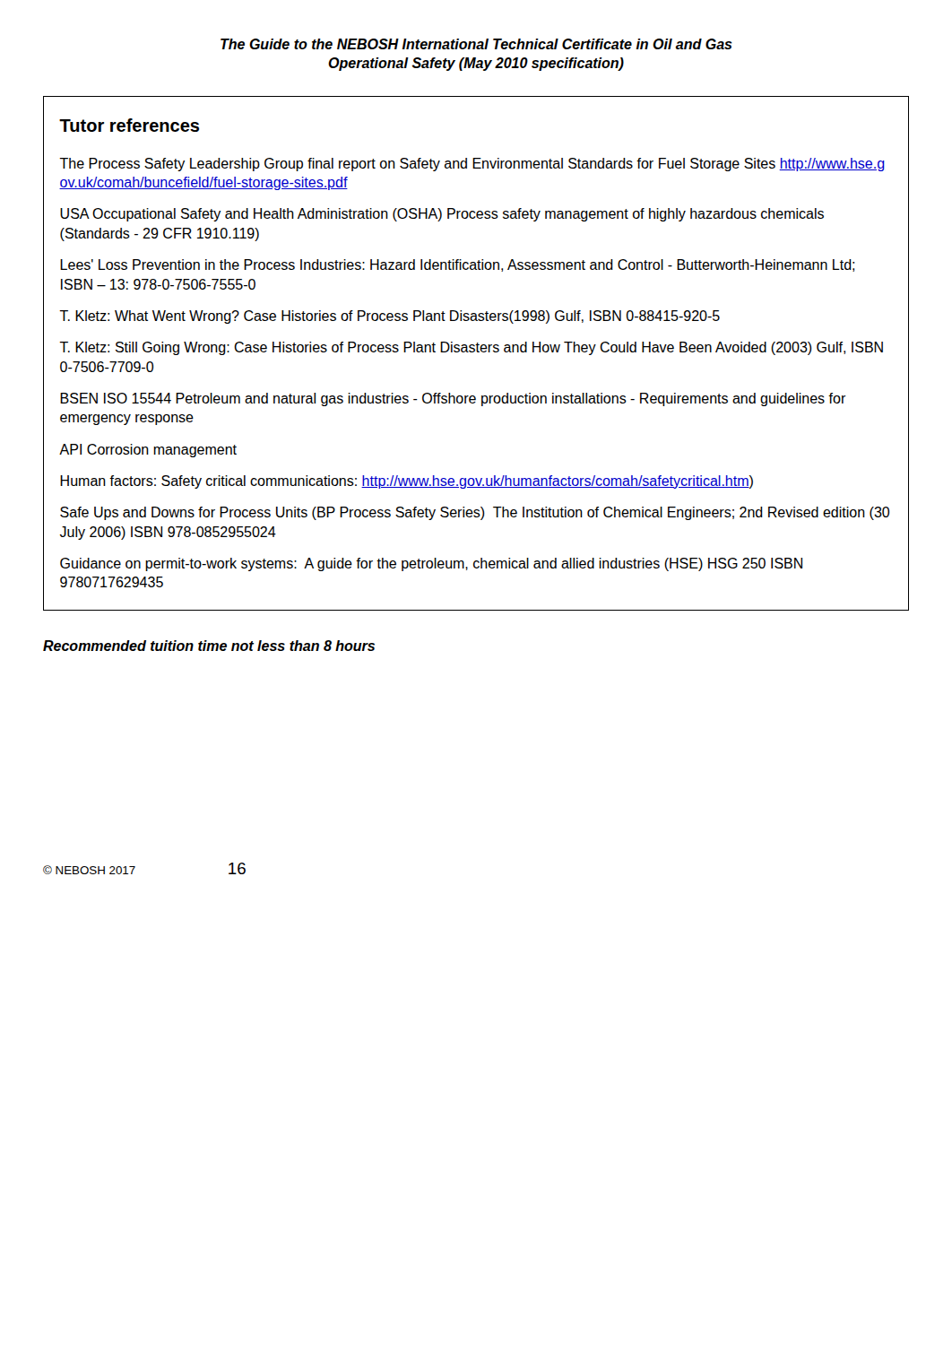The Guide to the NEBOSH International Technical Certificate in Oil and Gas
Operational Safety (May 2010 specification)
Tutor references
The Process Safety Leadership Group final report on Safety and Environmental Standards for Fuel Storage Sites http://www.hse.gov.uk/comah/buncefield/fuel-storage-sites.pdf
USA Occupational Safety and Health Administration (OSHA) Process safety management of highly hazardous chemicals (Standards - 29 CFR 1910.119)
Lees' Loss Prevention in the Process Industries: Hazard Identification, Assessment and Control - Butterworth-Heinemann Ltd; ISBN – 13: 978-0-7506-7555-0
T. Kletz: What Went Wrong? Case Histories of Process Plant Disasters(1998) Gulf, ISBN 0-88415-920-5
T. Kletz: Still Going Wrong: Case Histories of Process Plant Disasters and How They Could Have Been Avoided (2003) Gulf, ISBN 0-7506-7709-0
BSEN ISO 15544 Petroleum and natural gas industries - Offshore production installations - Requirements and guidelines for emergency response
API Corrosion management
Human factors: Safety critical communications: http://www.hse.gov.uk/humanfactors/comah/safetycritical.htm)
Safe Ups and Downs for Process Units (BP Process Safety Series) The Institution of Chemical Engineers; 2nd Revised edition (30 July 2006) ISBN 978-0852955024
Guidance on permit-to-work systems: A guide for the petroleum, chemical and allied industries (HSE) HSG 250 ISBN 9780717629435
Recommended tuition time not less than 8 hours
© NEBOSH 2017 16